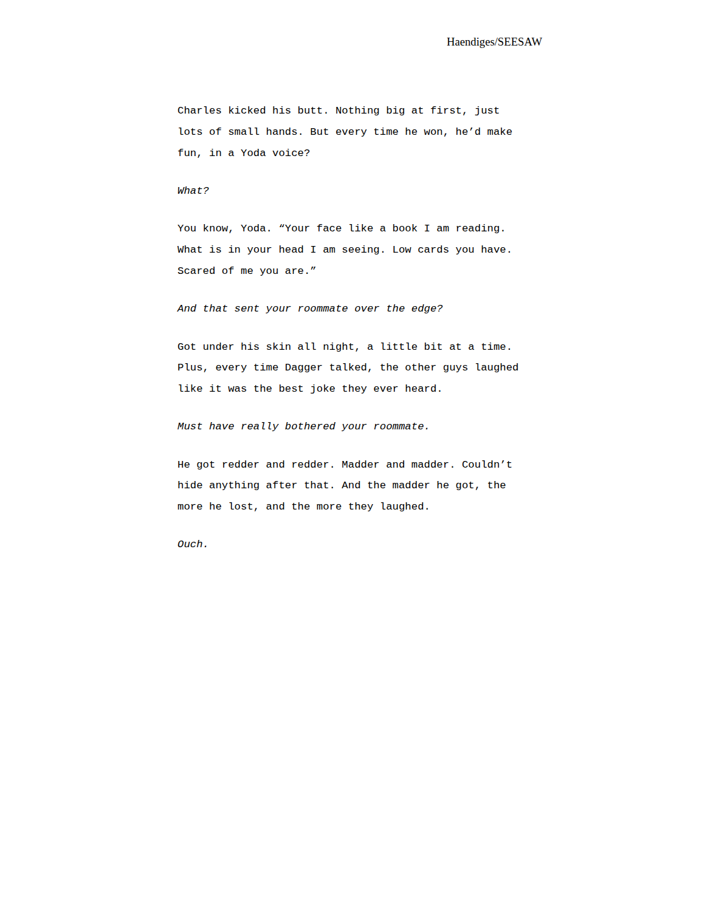Haendiges/SEESAW
Charles kicked his butt. Nothing big at first, just lots of small hands. But every time he won, he’d make fun, in a Yoda voice?
What?
You know, Yoda. “Your face like a book I am reading. What is in your head I am seeing. Low cards you have. Scared of me you are.”
And that sent your roommate over the edge?
Got under his skin all night, a little bit at a time. Plus, every time Dagger talked, the other guys laughed like it was the best joke they ever heard.
Must have really bothered your roommate.
He got redder and redder. Madder and madder. Couldn’t hide anything after that. And the madder he got, the more he lost, and the more they laughed.
Ouch.